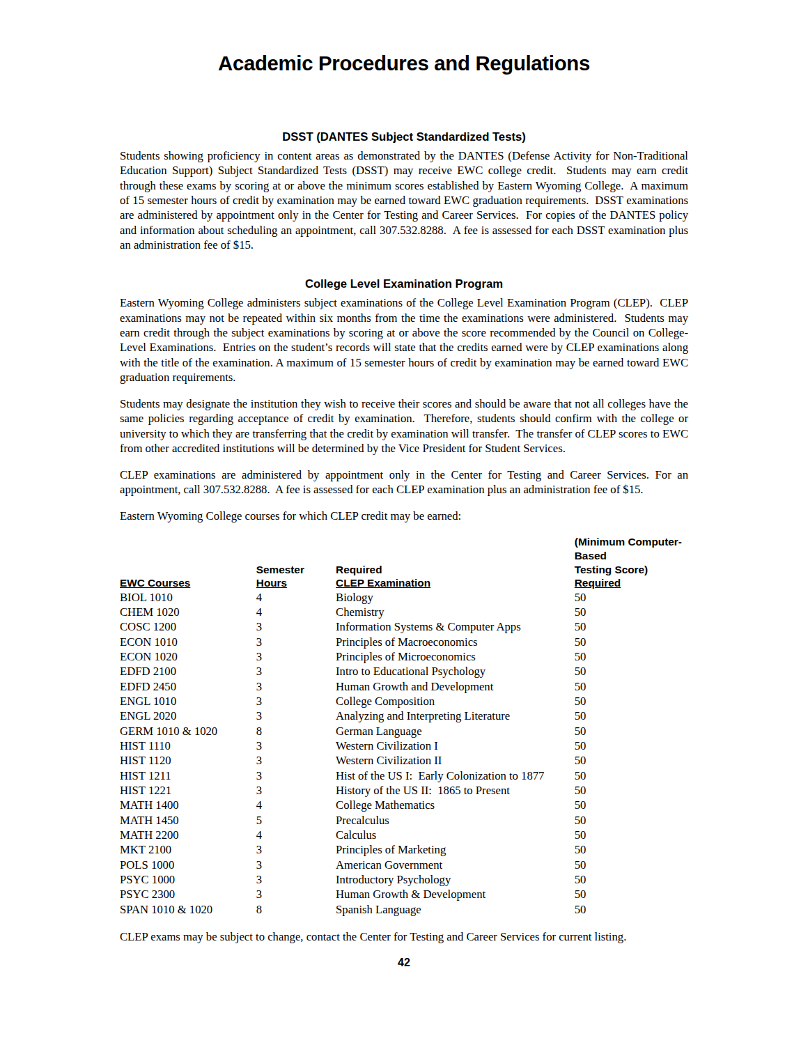Academic Procedures and Regulations
DSST (DANTES Subject Standardized Tests)
Students showing proficiency in content areas as demonstrated by the DANTES (Defense Activity for Non-Traditional Education Support) Subject Standardized Tests (DSST) may receive EWC college credit. Students may earn credit through these exams by scoring at or above the minimum scores established by Eastern Wyoming College. A maximum of 15 semester hours of credit by examination may be earned toward EWC graduation requirements. DSST examinations are administered by appointment only in the Center for Testing and Career Services. For copies of the DANTES policy and information about scheduling an appointment, call 307.532.8288. A fee is assessed for each DSST examination plus an administration fee of $15.
College Level Examination Program
Eastern Wyoming College administers subject examinations of the College Level Examination Program (CLEP). CLEP examinations may not be repeated within six months from the time the examinations were administered. Students may earn credit through the subject examinations by scoring at or above the score recommended by the Council on College-Level Examinations. Entries on the student’s records will state that the credits earned were by CLEP examinations along with the title of the examination. A maximum of 15 semester hours of credit by examination may be earned toward EWC graduation requirements.
Students may designate the institution they wish to receive their scores and should be aware that not all colleges have the same policies regarding acceptance of credit by examination. Therefore, students should confirm with the college or university to which they are transferring that the credit by examination will transfer. The transfer of CLEP scores to EWC from other accredited institutions will be determined by the Vice President for Student Services.
CLEP examinations are administered by appointment only in the Center for Testing and Career Services. For an appointment, call 307.532.8288. A fee is assessed for each CLEP examination plus an administration fee of $15.
Eastern Wyoming College courses for which CLEP credit may be earned:
| | | | (Minimum Computer-Based |
| --- | --- | --- | --- |
| | Semester | Required | Testing Score) |
| EWC Courses | Hours | CLEP Examination | Required |
| BIOL 1010 | 4 | Biology | 50 |
| CHEM 1020 | 4 | Chemistry | 50 |
| COSC 1200 | 3 | Information Systems & Computer Apps | 50 |
| ECON 1010 | 3 | Principles of Macroeconomics | 50 |
| ECON 1020 | 3 | Principles of Microeconomics | 50 |
| EDFD 2100 | 3 | Intro to Educational Psychology | 50 |
| EDFD 2450 | 3 | Human Growth and Development | 50 |
| ENGL 1010 | 3 | College Composition | 50 |
| ENGL 2020 | 3 | Analyzing and Interpreting Literature | 50 |
| GERM 1010 & 1020 | 8 | German Language | 50 |
| HIST 1110 | 3 | Western Civilization I | 50 |
| HIST 1120 | 3 | Western Civilization II | 50 |
| HIST 1211 | 3 | Hist of the US I: Early Colonization to 1877 | 50 |
| HIST 1221 | 3 | History of the US II: 1865 to Present | 50 |
| MATH 1400 | 4 | College Mathematics | 50 |
| MATH 1450 | 5 | Precalculus | 50 |
| MATH 2200 | 4 | Calculus | 50 |
| MKT 2100 | 3 | Principles of Marketing | 50 |
| POLS 1000 | 3 | American Government | 50 |
| PSYC 1000 | 3 | Introductory Psychology | 50 |
| PSYC 2300 | 3 | Human Growth & Development | 50 |
| SPAN 1010 & 1020 | 8 | Spanish Language | 50 |
CLEP exams may be subject to change, contact the Center for Testing and Career Services for current listing.
42